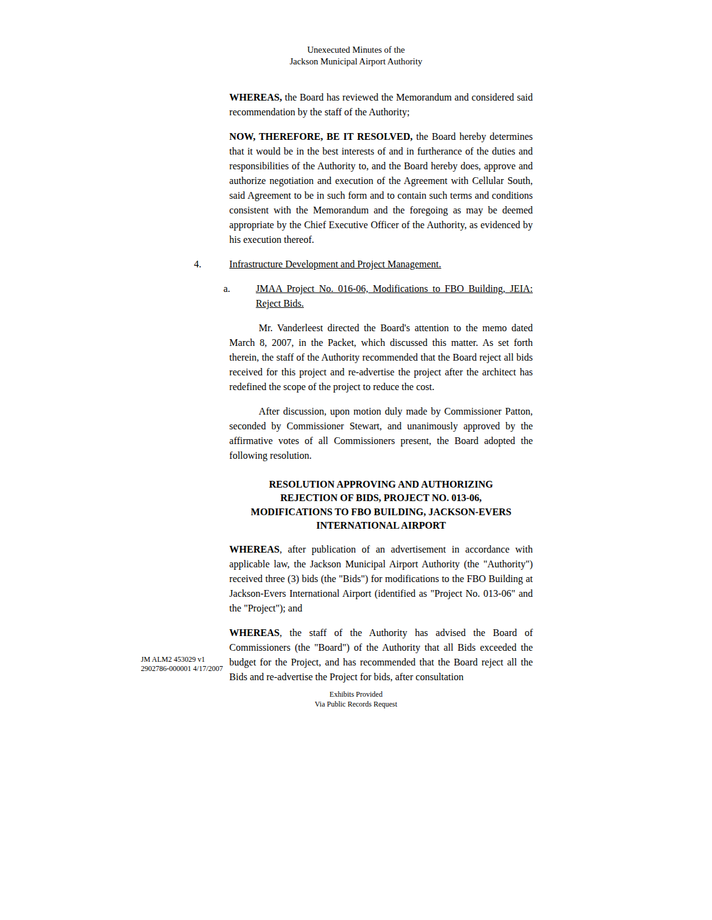Unexecuted Minutes of the
Jackson Municipal Airport Authority
WHEREAS, the Board has reviewed the Memorandum and considered said recommendation by the staff of the Authority;
NOW, THEREFORE, BE IT RESOLVED, the Board hereby determines that it would be in the best interests of and in furtherance of the duties and responsibilities of the Authority to, and the Board hereby does, approve and authorize negotiation and execution of the Agreement with Cellular South, said Agreement to be in such form and to contain such terms and conditions consistent with the Memorandum and the foregoing as may be deemed appropriate by the Chief Executive Officer of the Authority, as evidenced by his execution thereof.
4.
Infrastructure Development and Project Management.
a.
JMAA Project No. 016-06, Modifications to FBO Building, JEIA: Reject Bids.
Mr. Vanderleest directed the Board's attention to the memo dated March 8, 2007, in the Packet, which discussed this matter. As set forth therein, the staff of the Authority recommended that the Board reject all bids received for this project and re-advertise the project after the architect has redefined the scope of the project to reduce the cost.
After discussion, upon motion duly made by Commissioner Patton, seconded by Commissioner Stewart, and unanimously approved by the affirmative votes of all Commissioners present, the Board adopted the following resolution.
RESOLUTION APPROVING AND AUTHORIZING
REJECTION OF BIDS, PROJECT NO. 013-06,
MODIFICATIONS TO FBO BUILDING, JACKSON-EVERS
INTERNATIONAL AIRPORT
WHEREAS, after publication of an advertisement in accordance with applicable law, the Jackson Municipal Airport Authority (the "Authority") received three (3) bids (the "Bids") for modifications to the FBO Building at Jackson-Evers International Airport (identified as "Project No. 013-06" and the "Project"); and
WHEREAS, the staff of the Authority has advised the Board of Commissioners (the "Board") of the Authority that all Bids exceeded the budget for the Project, and has recommended that the Board reject all the Bids and re-advertise the Project for bids, after consultation
JM ALM2 453029 v1
2902786-000001 4/17/2007
Exhibits Provided
Via Public Records Request